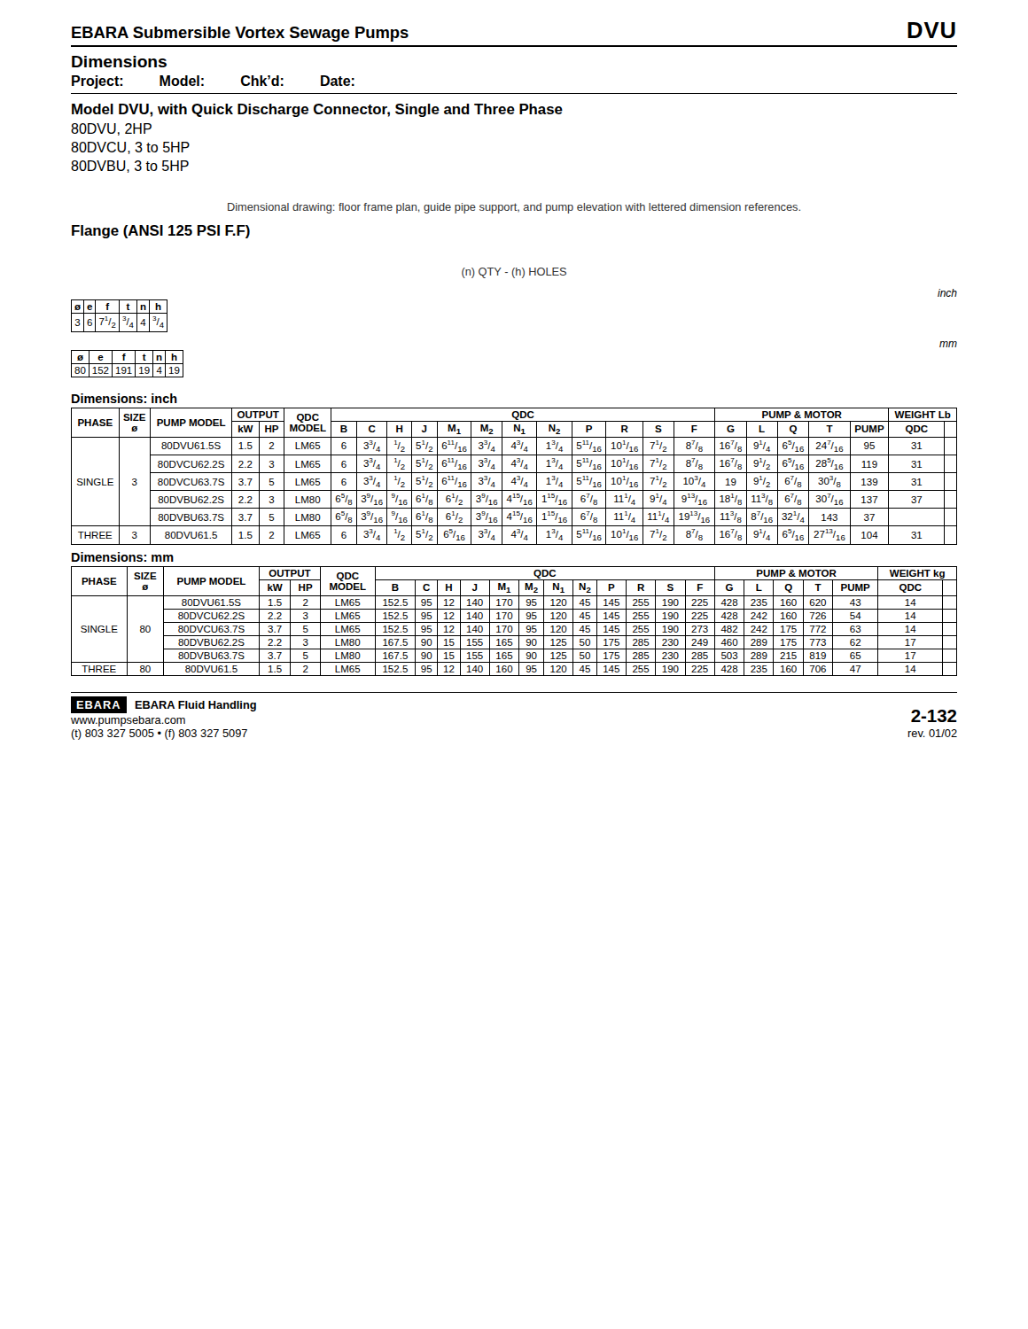EBARA Submersible Vortex Sewage Pumps
DVU
Dimensions
Project: Model: Chk’d: Date:
Model DVU, with Quick Discharge Connector, Single and Three Phase
80DVU, 2HP
80DVCU, 3 to 5HP
80DVBU, 3 to 5HP
Dimensional drawing: floor frame plan, guide pipe support, and pump elevation with lettered dimension references.
Flange (ANSI 125 PSI F.F)
(n) QTY - (h) HOLES
inch
| ø | e | f | t | n | h |
| --- | --- | --- | --- | --- | --- |
| 3 | 6 | 7 1 / 2 | 3 / 4 | 4 | 3 / 4 |
mm
| ø | e | f | t | n | h |
| --- | --- | --- | --- | --- | --- |
| 80 | 152 | 191 | 19 | 4 | 19 |
Dimensions: inch
| PHASE | SIZE ø | PUMP MODEL | OUTPUT | QDC MODEL | QDC | PUMP & MOTOR | WEIGHT Lb |
| --- | --- | --- | --- | --- | --- | --- | --- |
| kW | HP | B | C | H | J | M 1 | M 2 | N 1 | N 2 | P | R | S | F | G | L | Q | T | PUMP | QDC | |
| SINGLE | 3 | 80DVU61.5S | 1.5 | 2 | LM65 | 6 | 3 3 / 4 | 1 / 2 | 5 1 / 2 | 6 11 / 16 | 3 3 / 4 | 4 3 / 4 | 1 3 / 4 | 5 11 / 16 | 10 1 / 16 | 7 1 / 2 | 8 7 / 8 | 16 7 / 8 | 9 1 / 4 | 6 5 / 16 | 24 7 / 16 | 95 | 31 | |
| 80DVCU62.2S | 2.2 | 3 | LM65 | 6 | 3 3 / 4 | 1 / 2 | 5 1 / 2 | 6 11 / 16 | 3 3 / 4 | 4 3 / 4 | 1 3 / 4 | 5 11 / 16 | 10 1 / 16 | 7 1 / 2 | 8 7 / 8 | 16 7 / 8 | 9 1 / 2 | 6 5 / 16 | 28 5 / 16 | 119 | 31 | |
| 80DVCU63.7S | 3.7 | 5 | LM65 | 6 | 3 3 / 4 | 1 / 2 | 5 1 / 2 | 6 11 / 16 | 3 3 / 4 | 4 3 / 4 | 1 3 / 4 | 5 11 / 16 | 10 1 / 16 | 7 1 / 2 | 10 3 / 4 | 19 | 9 1 / 2 | 6 7 / 8 | 30 3 / 8 | 139 | 31 | |
| 80DVBU62.2S | 2.2 | 3 | LM80 | 6 5 / 8 | 3 9 / 16 | 9 / 16 | 6 1 / 8 | 6 1 / 2 | 3 9 / 16 | 4 15 / 16 | 1 15 / 16 | 6 7 / 8 | 11 1 / 4 | 9 1 / 4 | 9 13 / 16 | 18 1 / 8 | 11 3 / 8 | 6 7 / 8 | 30 7 / 16 | 137 | 37 | |
| 80DVBU63.7S | 3.7 | 5 | LM80 | 6 5 / 8 | 3 9 / 16 | 9 / 16 | 6 1 / 8 | 6 1 / 2 | 3 9 / 16 | 4 15 / 16 | 1 15 / 16 | 6 7 / 8 | 11 1 / 4 | 11 1 / 4 | 19 13 / 16 | 11 3 / 8 | 8 7 / 16 | 32 1 / 4 | 143 | 37 | | |
| THREE | 3 | 80DVU61.5 | 1.5 | 2 | LM65 | 6 | 3 3 / 4 | 1 / 2 | 5 1 / 2 | 6 5 / 16 | 3 3 / 4 | 4 3 / 4 | 1 3 / 4 | 5 11 / 16 | 10 1 / 16 | 7 1 / 2 | 8 7 / 8 | 16 7 / 8 | 9 1 / 4 | 6 5 / 16 | 27 13 / 16 | 104 | 31 | |
Dimensions: mm
| PHASE | SIZE ø | PUMP MODEL | OUTPUT | QDC MODEL | QDC | PUMP & MOTOR | WEIGHT kg |
| --- | --- | --- | --- | --- | --- | --- | --- |
| kW | HP | B | C | H | J | M 1 | M 2 | N 1 | N 2 | P | R | S | F | G | L | Q | T | PUMP | QDC | |
| SINGLE | 80 | 80DVU61.5S | 1.5 | 2 | LM65 | 152.5 | 95 | 12 | 140 | 170 | 95 | 120 | 45 | 145 | 255 | 190 | 225 | 428 | 235 | 160 | 620 | 43 | 14 | |
| 80DVCU62.2S | 2.2 | 3 | LM65 | 152.5 | 95 | 12 | 140 | 170 | 95 | 120 | 45 | 145 | 255 | 190 | 225 | 428 | 242 | 160 | 726 | 54 | 14 | |
| 80DVCU63.7S | 3.7 | 5 | LM65 | 152.5 | 95 | 12 | 140 | 170 | 95 | 120 | 45 | 145 | 255 | 190 | 273 | 482 | 242 | 175 | 772 | 63 | 14 | |
| 80DVBU62.2S | 2.2 | 3 | LM80 | 167.5 | 90 | 15 | 155 | 165 | 90 | 125 | 50 | 175 | 285 | 230 | 249 | 460 | 289 | 175 | 773 | 62 | 17 | |
| 80DVBU63.7S | 3.7 | 5 | LM80 | 167.5 | 90 | 15 | 155 | 165 | 90 | 125 | 50 | 175 | 285 | 230 | 285 | 503 | 289 | 215 | 819 | 65 | 17 | |
| THREE | 80 | 80DVU61.5 | 1.5 | 2 | LM65 | 152.5 | 95 | 12 | 140 | 160 | 95 | 120 | 45 | 145 | 255 | 190 | 225 | 428 | 235 | 160 | 706 | 47 | 14 | |
EBARA EBARA Fluid Handling
www.pumpsebara.com
(t) 803 327 5005 • (f) 803 327 5097
2-132 rev. 01/02